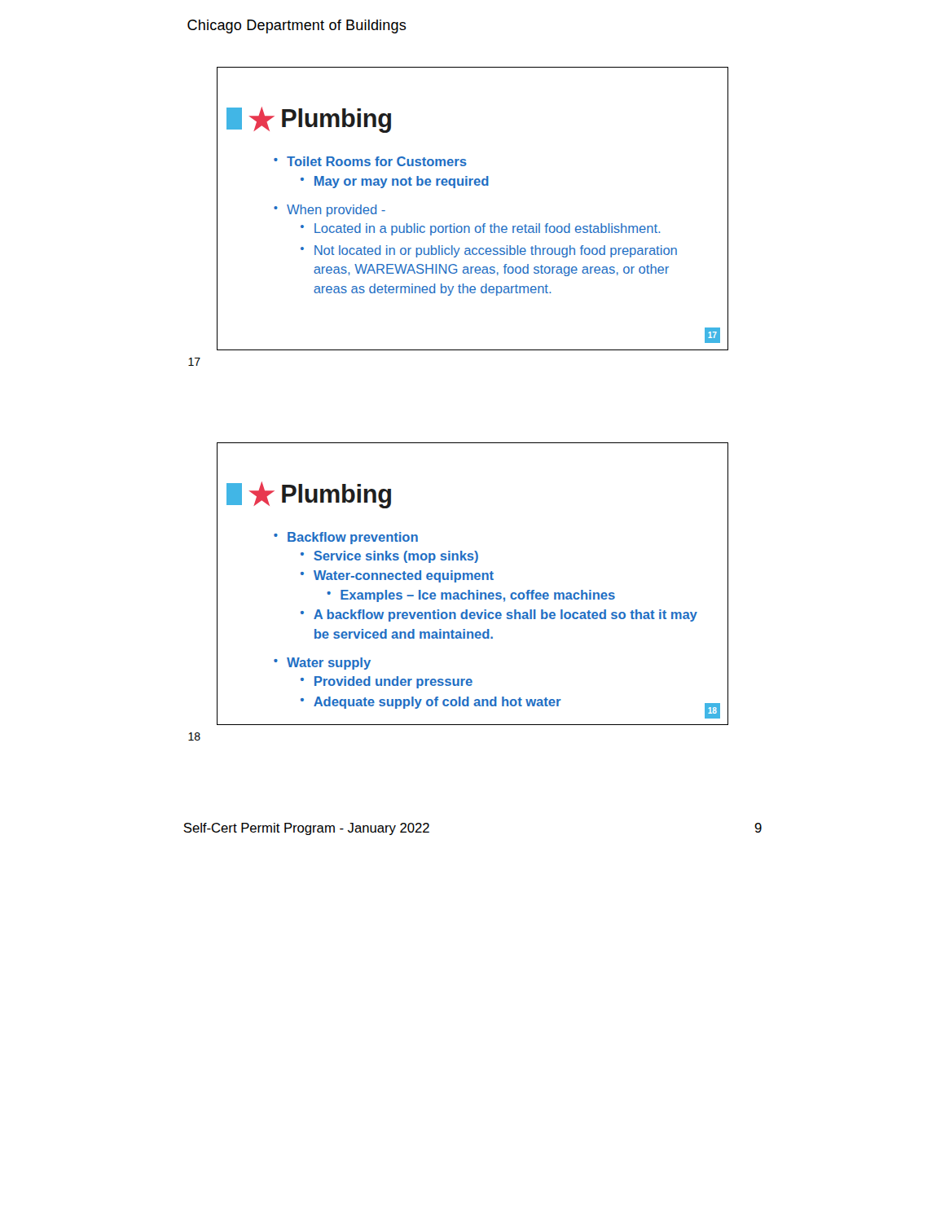Chicago Department of Buildings
Plumbing
Toilet Rooms for Customers
May or may not be required
When provided -
Located in a public portion of the retail food establishment.
Not located in or publicly accessible through food preparation areas, WAREWASHING areas, food storage areas, or other areas as determined by the department.
17
17
Plumbing
Backflow prevention
Service sinks (mop sinks)
Water-connected equipment
Examples – Ice machines, coffee machines
A backflow prevention device shall be located so that it may be serviced and maintained.
Water supply
Provided under pressure
Adequate supply of cold and hot water
18
18
Self-Cert Permit Program - January 2022 9